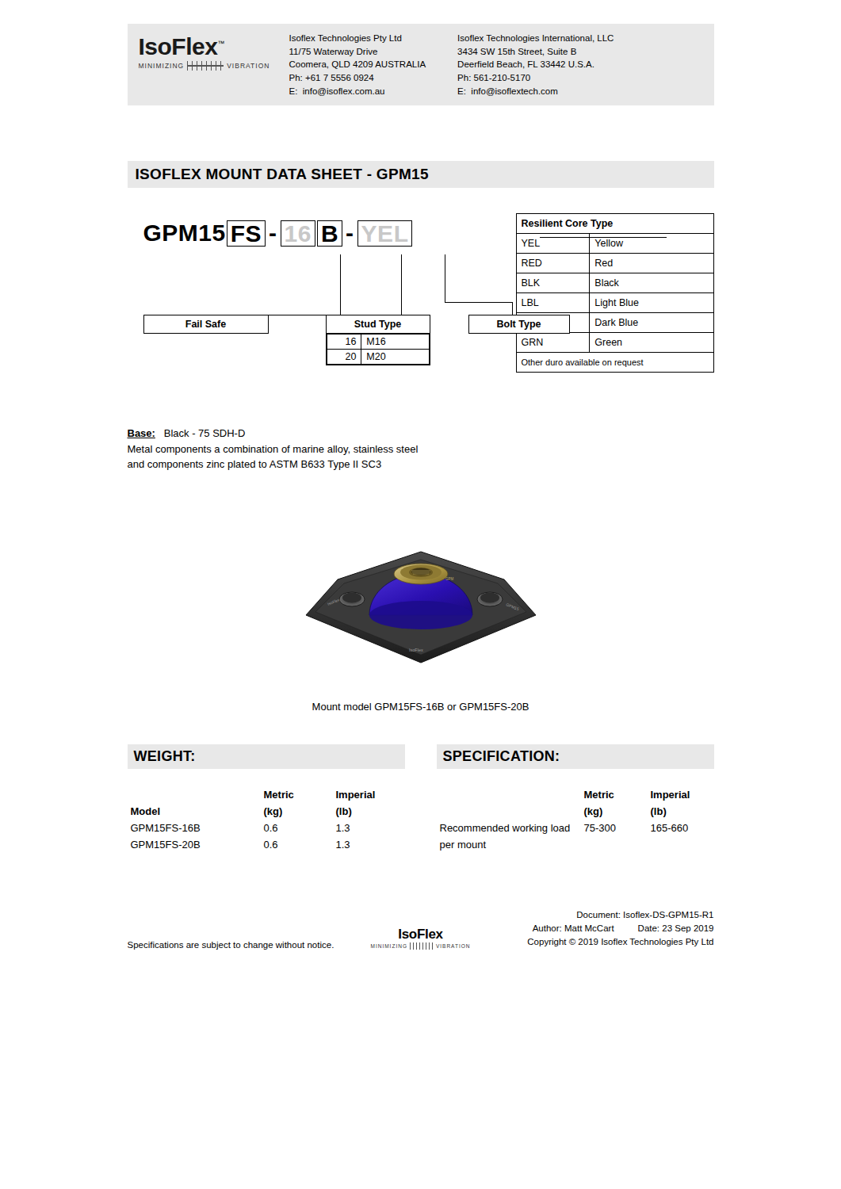Iso Flex™
MINIMIZING VIBRATION
Isoflex Technologies Pty Ltd
11/75 Waterway Drive
Coomera, QLD 4209 AUSTRALIA
Ph: +61 7 5556 0924
E: info@isoflex.com.au
Isoflex Technologies International, LLC
3434 SW 15th Street, Suite B
Deerfield Beach, FL 33442 U.S.A.
Ph: 561-210-5170
E: info@isoflextech.com
ISOFLEX MOUNT DATA SHEET - GPM15
GPM15 FS-16 B-YEL
| Resilient Core Type |
| --- |
| YEL | Yellow |
| RED | Red |
| BLK | Black |
| LBL | Light Blue |
| DBL | Dark Blue |
| GRN | Green |
| Other duro available on request |
Fail Safe
Stud Type
| 16 | M16 |
| 20 | M20 |
Bolt Type
Base: Black - 75 SDH-D
Metal components a combination of marine alloy, stainless steel
and components zinc plated to ASTM B633 Type II SC3
IsoFlex GPM15 IsoFlex GPM
Mount model GPM15FS-16B or GPM15FS-20B
WEIGHT:
| | Metric | Imperial |
| Model | (kg) | (lb) |
| GPM15FS-16B | 0.6 | 1.3 |
| GPM15FS-20B | 0.6 | 1.3 |
SPECIFICATION:
| | Metric | Imperial |
| | (kg) | (lb) |
| Recommended working load | 75-300 | 165-660 |
| per mount | | |
Specifications are subject to change without notice.
IsoFlex
MINIMIZING VIBRATION
Document: Isoflex-DS-GPM15-R1
Author: Matt McCart Date: 23 Sep 2019
Copyright © 2019 Isoflex Technologies Pty Ltd